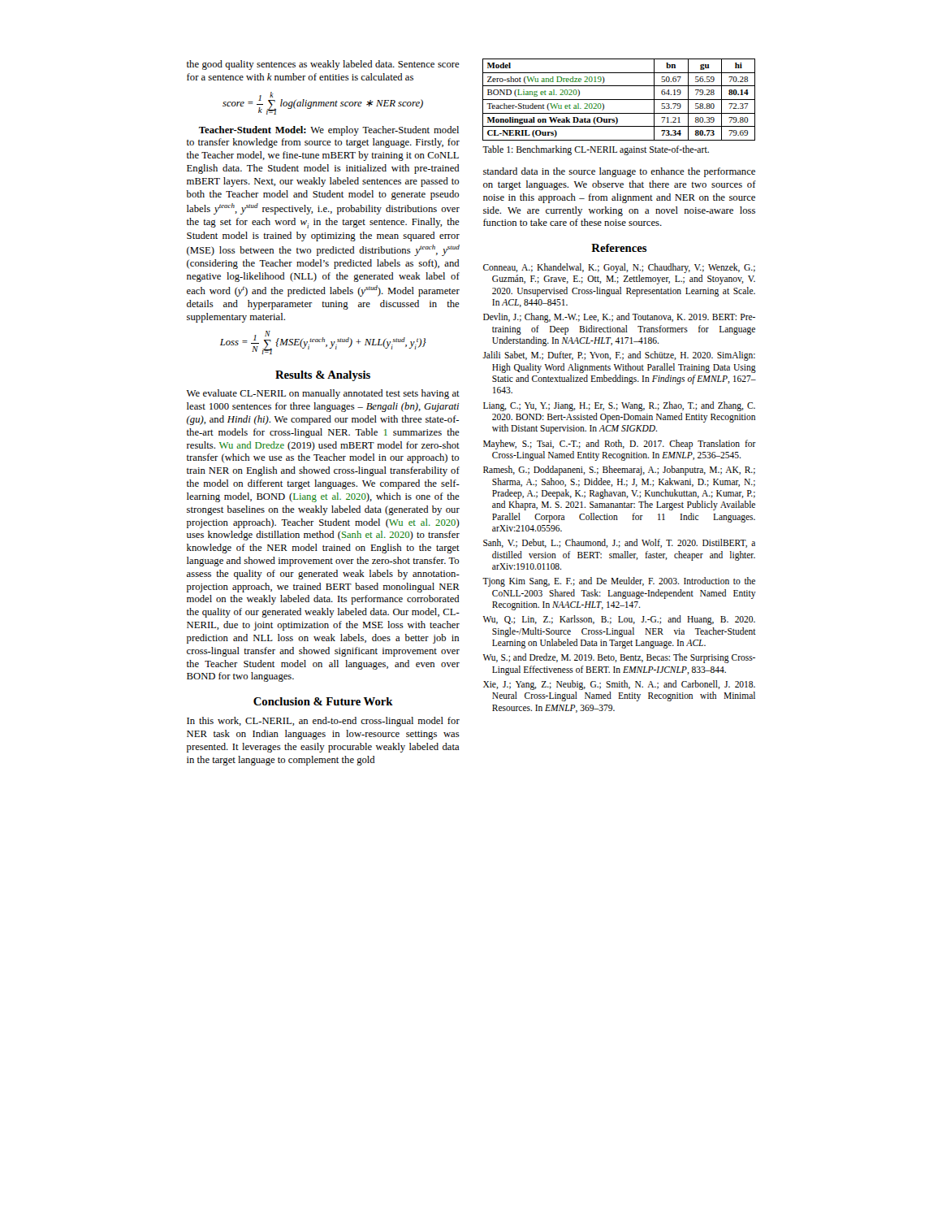the good quality sentences as weakly labeled data. Sentence score for a sentence with k number of entities is calculated as
score = 1 k k∑i=1 log(alignment score ∗ NER score)
Teacher-Student Model: We employ Teacher-Student model to transfer knowledge from source to target language. Firstly, for the Teacher model, we fine-tune mBERT by training it on CoNLL English data. The Student model is initialized with pre-trained mBERT layers. Next, our weakly labeled sentences are passed to both the Teacher model and Student model to generate pseudo labels yteach, ystud respectively, i.e., probability distributions over the tag set for each word wi in the target sentence. Finally, the Student model is trained by optimizing the mean squared error (MSE) loss between the two predicted distributions yteach, ystud (considering the Teacher model’s predicted labels as soft), and negative log-likelihood (NLL) of the generated weak label of each word (yt) and the predicted labels (ystud). Model parameter details and hyperparameter tuning are discussed in the supplementary material.
Loss = 1 N N∑i=1 {MSE(yiteach, yistud) + NLL(yistud, yit)}
Results & Analysis
We evaluate CL-NERIL on manually annotated test sets having at least 1000 sentences for three languages – Bengali (bn), Gujarati (gu), and Hindi (hi). We compared our model with three state-of-the-art models for cross-lingual NER. Table 1 summarizes the results. Wu and Dredze (2019) used mBERT model for zero-shot transfer (which we use as the Teacher model in our approach) to train NER on English and showed cross-lingual transferability of the model on different target languages. We compared the self-learning model, BOND (Liang et al. 2020), which is one of the strongest baselines on the weakly labeled data (generated by our projection approach). Teacher Student model (Wu et al. 2020) uses knowledge distillation method (Sanh et al. 2020) to transfer knowledge of the NER model trained on English to the target language and showed improvement over the zero-shot transfer. To assess the quality of our generated weak labels by annotation-projection approach, we trained BERT based monolingual NER model on the weakly labeled data. Its performance corroborated the quality of our generated weakly labeled data. Our model, CL-NERIL, due to joint optimization of the MSE loss with teacher prediction and NLL loss on weak labels, does a better job in cross-lingual transfer and showed significant improvement over the Teacher Student model on all languages, and even over BOND for two languages.
Conclusion & Future Work
In this work, CL-NERIL, an end-to-end cross-lingual model for NER task on Indian languages in low-resource settings was presented. It leverages the easily procurable weakly labeled data in the target language to complement the gold
| Model | bn | gu | hi |
| --- | --- | --- | --- |
| Zero-shot ( Wu and Dredze 2019 ) | 50.67 | 56.59 | 70.28 |
| BOND ( Liang et al. 2020 ) | 64.19 | 79.28 | 80.14 |
| Teacher-Student ( Wu et al. 2020 ) | 53.79 | 58.80 | 72.37 |
| Monolingual on Weak Data (Ours) | 71.21 | 80.39 | 79.80 |
| CL-NERIL (Ours) | 73.34 | 80.73 | 79.69 |
Table 1: Benchmarking CL-NERIL against State-of-the-art.
standard data in the source language to enhance the performance on target languages. We observe that there are two sources of noise in this approach – from alignment and NER on the source side. We are currently working on a novel noise-aware loss function to take care of these noise sources.
References
Conneau, A.; Khandelwal, K.; Goyal, N.; Chaudhary, V.; Wenzek, G.; Guzmán, F.; Grave, E.; Ott, M.; Zettlemoyer, L.; and Stoyanov, V. 2020. Unsupervised Cross-lingual Representation Learning at Scale. In ACL, 8440–8451.
Devlin, J.; Chang, M.-W.; Lee, K.; and Toutanova, K. 2019. BERT: Pre-training of Deep Bidirectional Transformers for Language Understanding. In NAACL-HLT, 4171–4186.
Jalili Sabet, M.; Dufter, P.; Yvon, F.; and Schütze, H. 2020. SimAlign: High Quality Word Alignments Without Parallel Training Data Using Static and Contextualized Embeddings. In Findings of EMNLP, 1627–1643.
Liang, C.; Yu, Y.; Jiang, H.; Er, S.; Wang, R.; Zhao, T.; and Zhang, C. 2020. BOND: Bert-Assisted Open-Domain Named Entity Recognition with Distant Supervision. In ACM SIGKDD.
Mayhew, S.; Tsai, C.-T.; and Roth, D. 2017. Cheap Translation for Cross-Lingual Named Entity Recognition. In EMNLP, 2536–2545.
Ramesh, G.; Doddapaneni, S.; Bheemaraj, A.; Jobanputra, M.; AK, R.; Sharma, A.; Sahoo, S.; Diddee, H.; J, M.; Kakwani, D.; Kumar, N.; Pradeep, A.; Deepak, K.; Raghavan, V.; Kunchukuttan, A.; Kumar, P.; and Khapra, M. S. 2021. Samanantar: The Largest Publicly Available Parallel Corpora Collection for 11 Indic Languages. arXiv:2104.05596.
Sanh, V.; Debut, L.; Chaumond, J.; and Wolf, T. 2020. DistilBERT, a distilled version of BERT: smaller, faster, cheaper and lighter. arXiv:1910.01108.
Tjong Kim Sang, E. F.; and De Meulder, F. 2003. Introduction to the CoNLL-2003 Shared Task: Language-Independent Named Entity Recognition. In NAACL-HLT, 142–147.
Wu, Q.; Lin, Z.; Karlsson, B.; Lou, J.-G.; and Huang, B. 2020. Single-/Multi-Source Cross-Lingual NER via Teacher-Student Learning on Unlabeled Data in Target Language. In ACL.
Wu, S.; and Dredze, M. 2019. Beto, Bentz, Becas: The Surprising Cross-Lingual Effectiveness of BERT. In EMNLP-IJCNLP, 833–844.
Xie, J.; Yang, Z.; Neubig, G.; Smith, N. A.; and Carbonell, J. 2018. Neural Cross-Lingual Named Entity Recognition with Minimal Resources. In EMNLP, 369–379.